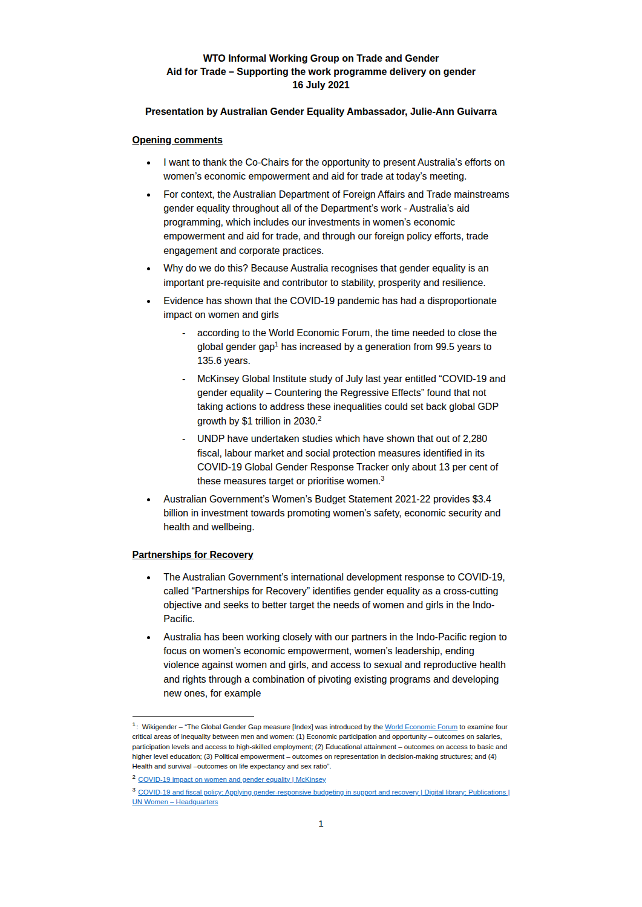WTO Informal Working Group on Trade and Gender
Aid for Trade – Supporting the work programme delivery on gender
16 July 2021
Presentation by Australian Gender Equality Ambassador, Julie-Ann Guivarra
Opening comments
I want to thank the Co-Chairs for the opportunity to present Australia’s efforts on women’s economic empowerment and aid for trade at today’s meeting.
For context, the Australian Department of Foreign Affairs and Trade mainstreams gender equality throughout all of the Department’s work - Australia’s aid programming, which includes our investments in women’s economic empowerment and aid for trade, and through our foreign policy efforts, trade engagement and corporate practices.
Why do we do this? Because Australia recognises that gender equality is an important pre-requisite and contributor to stability, prosperity and resilience.
Evidence has shown that the COVID-19 pandemic has had a disproportionate impact on women and girls
according to the World Economic Forum, the time needed to close the global gender gap1 has increased by a generation from 99.5 years to 135.6 years.
McKinsey Global Institute study of July last year entitled “COVID-19 and gender equality – Countering the Regressive Effects” found that not taking actions to address these inequalities could set back global GDP growth by $1 trillion in 2030.2
UNDP have undertaken studies which have shown that out of 2,280 fiscal, labour market and social protection measures identified in its COVID-19 Global Gender Response Tracker only about 13 per cent of these measures target or prioritise women.3
Australian Government’s Women’s Budget Statement 2021-22 provides $3.4 billion in investment towards promoting women’s safety, economic security and health and wellbeing.
Partnerships for Recovery
The Australian Government’s international development response to COVID-19, called “Partnerships for Recovery” identifies gender equality as a cross-cutting objective and seeks to better target the needs of women and girls in the Indo-Pacific.
Australia has been working closely with our partners in the Indo-Pacific region to focus on women’s economic empowerment, women’s leadership, ending violence against women and girls, and access to sexual and reproductive health and rights through a combination of pivoting existing programs and developing new ones, for example
1: Wikigender – “The Global Gender Gap measure [Index] was introduced by the World Economic Forum to examine four critical areas of inequality between men and women: (1) Economic participation and opportunity – outcomes on salaries, participation levels and access to high-skilled employment; (2) Educational attainment – outcomes on access to basic and higher level education; (3) Political empowerment – outcomes on representation in decision-making structures; and (4) Health and survival –outcomes on life expectancy and sex ratio”.
2 COVID-19 impact on women and gender equality | McKinsey
3 COVID-19 and fiscal policy: Applying gender-responsive budgeting in support and recovery | Digital library: Publications | UN Women – Headquarters
1